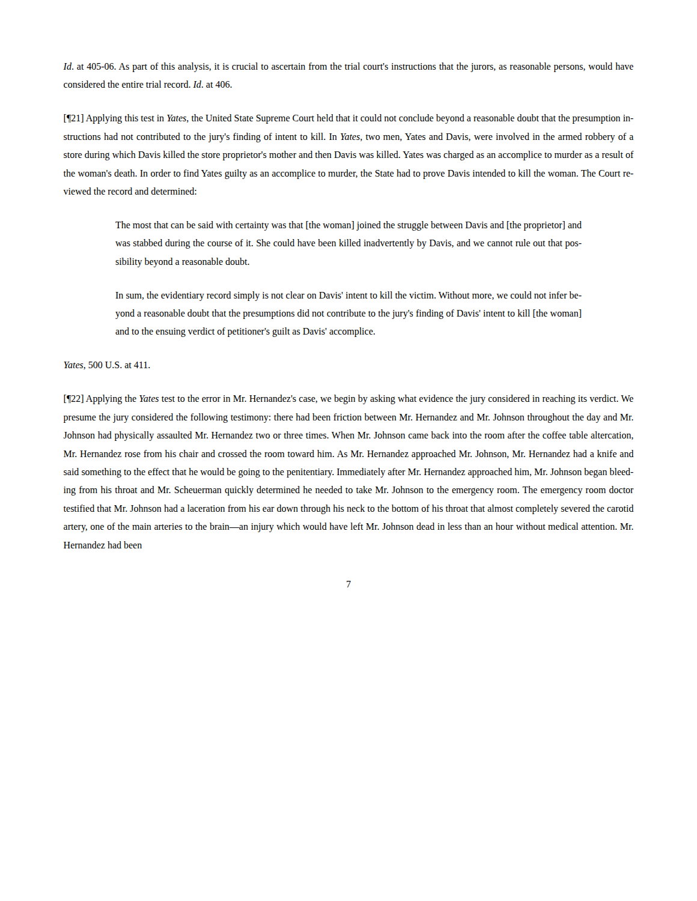Id. at 405-06. As part of this analysis, it is crucial to ascertain from the trial court's instructions that the jurors, as reasonable persons, would have considered the entire trial record. Id. at 406.
[¶21] Applying this test in Yates, the United State Supreme Court held that it could not conclude beyond a reasonable doubt that the presumption instructions had not contributed to the jury's finding of intent to kill. In Yates, two men, Yates and Davis, were involved in the armed robbery of a store during which Davis killed the store proprietor's mother and then Davis was killed. Yates was charged as an accomplice to murder as a result of the woman's death. In order to find Yates guilty as an accomplice to murder, the State had to prove Davis intended to kill the woman. The Court reviewed the record and determined:
The most that can be said with certainty was that [the woman] joined the struggle between Davis and [the proprietor] and was stabbed during the course of it. She could have been killed inadvertently by Davis, and we cannot rule out that possibility beyond a reasonable doubt.
In sum, the evidentiary record simply is not clear on Davis' intent to kill the victim. Without more, we could not infer beyond a reasonable doubt that the presumptions did not contribute to the jury's finding of Davis' intent to kill [the woman] and to the ensuing verdict of petitioner's guilt as Davis' accomplice.
Yates, 500 U.S. at 411.
[¶22] Applying the Yates test to the error in Mr. Hernandez's case, we begin by asking what evidence the jury considered in reaching its verdict. We presume the jury considered the following testimony: there had been friction between Mr. Hernandez and Mr. Johnson throughout the day and Mr. Johnson had physically assaulted Mr. Hernandez two or three times. When Mr. Johnson came back into the room after the coffee table altercation, Mr. Hernandez rose from his chair and crossed the room toward him. As Mr. Hernandez approached Mr. Johnson, Mr. Hernandez had a knife and said something to the effect that he would be going to the penitentiary. Immediately after Mr. Hernandez approached him, Mr. Johnson began bleeding from his throat and Mr. Scheuerman quickly determined he needed to take Mr. Johnson to the emergency room. The emergency room doctor testified that Mr. Johnson had a laceration from his ear down through his neck to the bottom of his throat that almost completely severed the carotid artery, one of the main arteries to the brain—an injury which would have left Mr. Johnson dead in less than an hour without medical attention. Mr. Hernandez had been
7